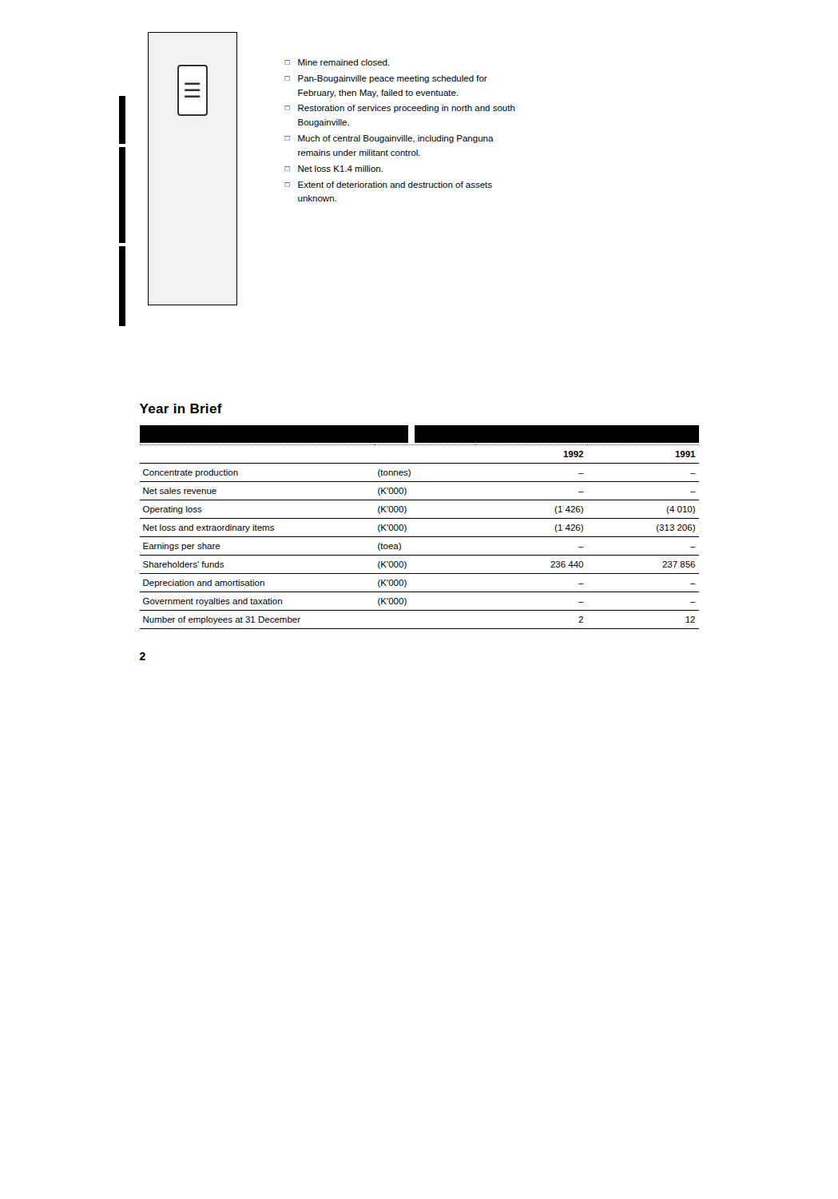☰
Mine remained closed.
Pan-Bougainville peace meeting scheduled for February, then May, failed to eventuate.
Restoration of services proceeding in north and south Bougainville.
Much of central Bougainville, including Panguna remains under militant control.
Net loss K1.4 million.
Extent of deterioration and destruction of assets unknown.
Year in Brief
| | | 1992 | 1991 |
| --- | --- | --- | --- |
| Concentrate production | (tonnes) | – | – |
| Net sales revenue | (K'000) | – | – |
| Operating loss | (K'000) | (1 426) | (4 010) |
| Net loss and extraordinary items | (K'000) | (1 426) | (313 206) |
| Earnings per share | (toea) | – | – |
| Shareholders' funds | (K'000) | 236 440 | 237 856 |
| Depreciation and amortisation | (K'000) | – | – |
| Government royalties and taxation | (K'000) | – | – |
| Number of employees at 31 December | | 2 | 12 |
2